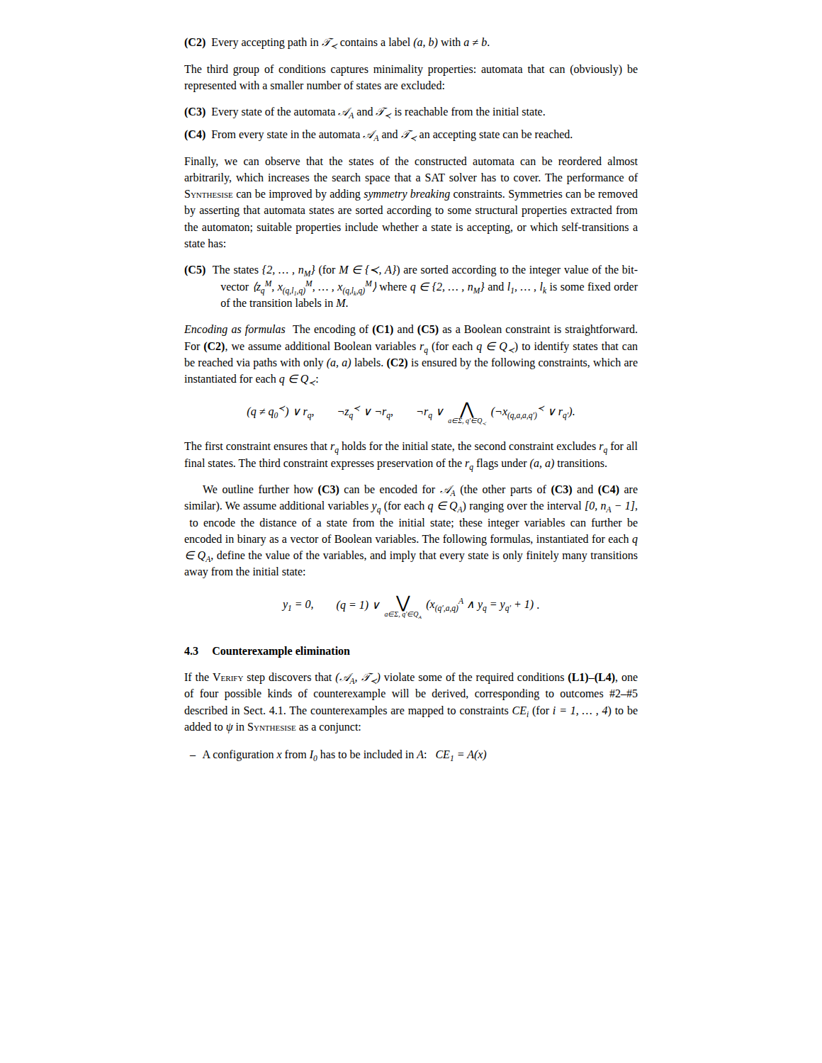(C2) Every accepting path in 𝒯≺ contains a label (a, b) with a ≠ b.
The third group of conditions captures minimality properties: automata that can (obviously) be represented with a smaller number of states are excluded:
(C3) Every state of the automata 𝒜A and 𝒯≺ is reachable from the initial state.
(C4) From every state in the automata 𝒜A and 𝒯≺ an accepting state can be reached.
Finally, we can observe that the states of the constructed automata can be reordered almost arbitrarily, which increases the search space that a SAT solver has to cover. The performance of Synthesise can be improved by adding symmetry breaking constraints. Symmetries can be removed by asserting that automata states are sorted according to some structural properties extracted from the automaton; suitable properties include whether a state is accepting, or which self-transitions a state has:
(C5) The states {2, … , nM} (for M ∈ {≺, A}) are sorted according to the integer value of the bit-vector ⟨zqM, x(q,l1,q)M, … , x(q,lk,q)M⟩ where q ∈ {2, … , nM} and l1, … , lk is some fixed order of the transition labels in M.
Encoding as formulas The encoding of (C1) and (C5) as a Boolean constraint is straightforward. For (C2), we assume additional Boolean variables rq (for each q ∈ Q≺) to identify states that can be reached via paths with only (a, a) labels. (C2) is ensured by the following constraints, which are instantiated for each q ∈ Q≺:
(q ≠ q0≺) ∨ rq, ¬zq≺ ∨ ¬rq, ¬rq ∨ ⋀a∈Σ, q′∈Q≺ (¬x(q,a,a,q′)≺ ∨ rq′).
The first constraint ensures that rq holds for the initial state, the second constraint excludes rq for all final states. The third constraint expresses preservation of the rq flags under (a, a) transitions.
We outline further how (C3) can be encoded for 𝒜A (the other parts of (C3) and (C4) are similar). We assume additional variables yq (for each q ∈ QA) ranging over the interval [0, nA − 1], to encode the distance of a state from the initial state; these integer variables can further be encoded in binary as a vector of Boolean variables. The following formulas, instantiated for each q ∈ QA, define the value of the variables, and imply that every state is only finitely many transitions away from the initial state:
y1 = 0, (q = 1) ∨ ⋁a∈Σ, q′∈QA (x(q′,a,q)A ∧ yq = yq′ + 1) .
4.3 Counterexample elimination
If the Verify step discovers that (𝒜A, 𝒯≺) violate some of the required conditions (L1)–(L4), one of four possible kinds of counterexample will be derived, corresponding to outcomes #2–#5 described in Sect. 4.1. The counterexamples are mapped to constraints CEi (for i = 1, … , 4) to be added to ψ in Synthesise as a conjunct:
A configuration x from I0 has to be included in A: CE1 = A(x)